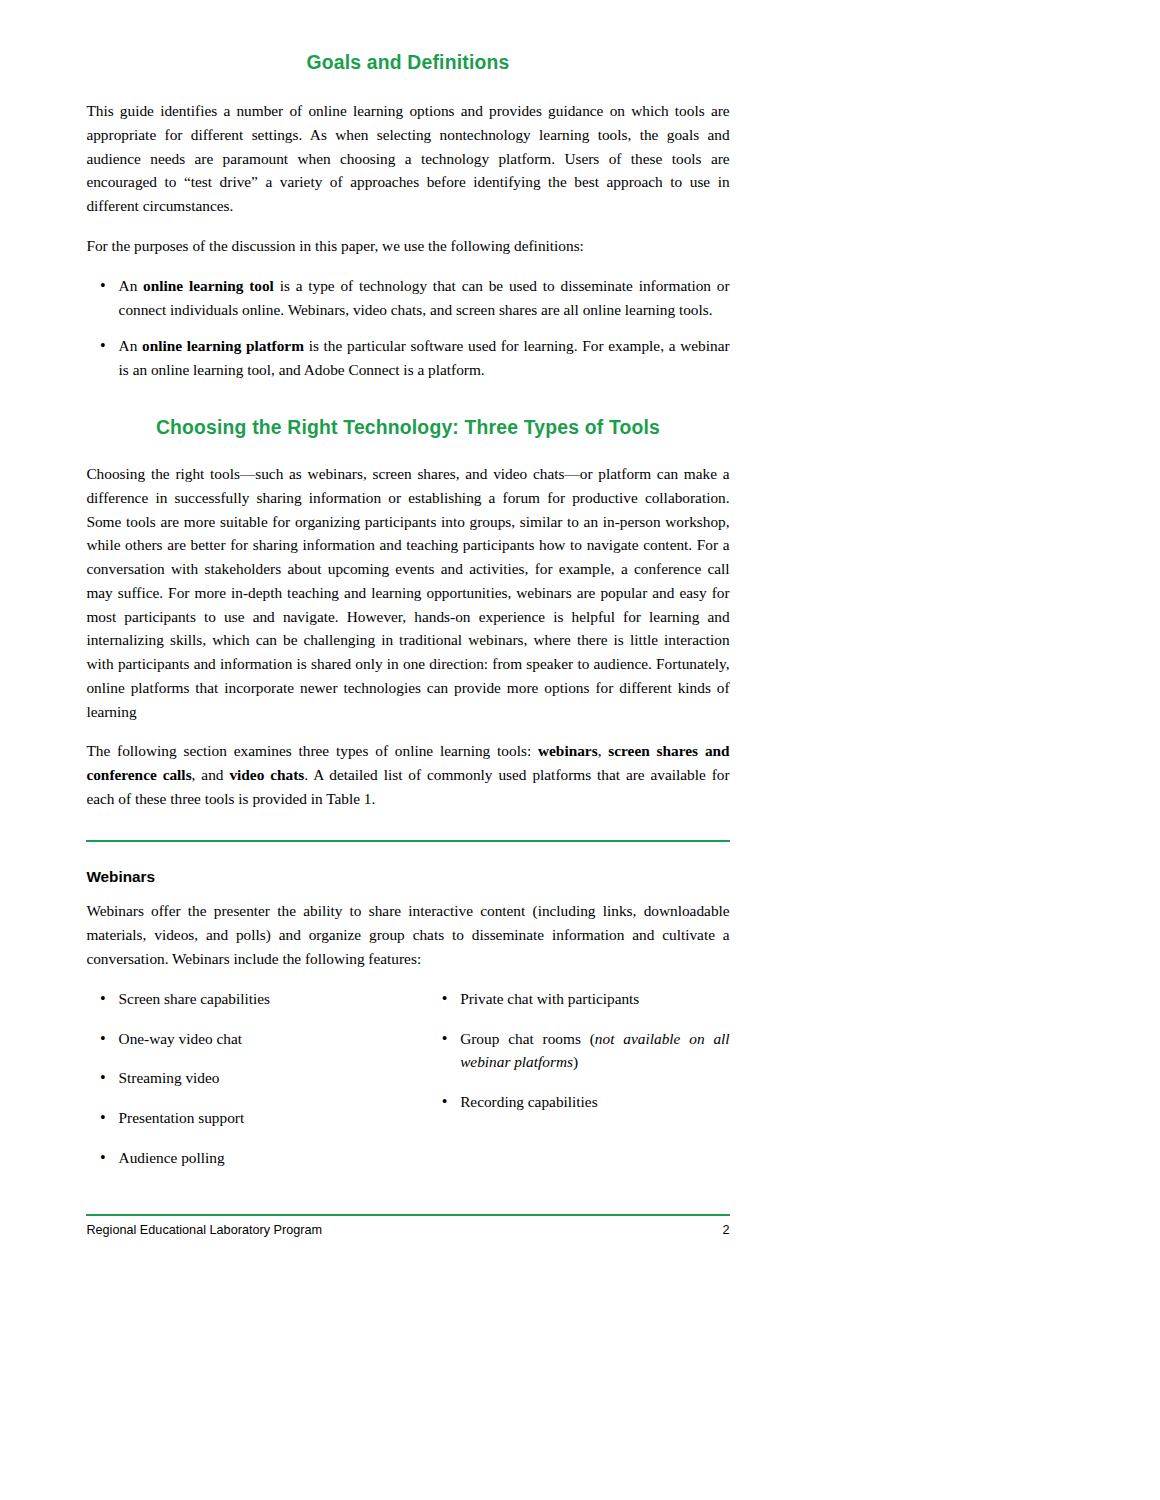Goals and Definitions
This guide identifies a number of online learning options and provides guidance on which tools are appropriate for different settings. As when selecting nontechnology learning tools, the goals and audience needs are paramount when choosing a technology platform. Users of these tools are encouraged to “test drive” a variety of approaches before identifying the best approach to use in different circumstances.
For the purposes of the discussion in this paper, we use the following definitions:
An online learning tool is a type of technology that can be used to disseminate information or connect individuals online. Webinars, video chats, and screen shares are all online learning tools.
An online learning platform is the particular software used for learning. For example, a webinar is an online learning tool, and Adobe Connect is a platform.
Choosing the Right Technology: Three Types of Tools
Choosing the right tools—such as webinars, screen shares, and video chats—or platform can make a difference in successfully sharing information or establishing a forum for productive collaboration. Some tools are more suitable for organizing participants into groups, similar to an in-person workshop, while others are better for sharing information and teaching participants how to navigate content. For a conversation with stakeholders about upcoming events and activities, for example, a conference call may suffice. For more in-depth teaching and learning opportunities, webinars are popular and easy for most participants to use and navigate. However, hands-on experience is helpful for learning and internalizing skills, which can be challenging in traditional webinars, where there is little interaction with participants and information is shared only in one direction: from speaker to audience. Fortunately, online platforms that incorporate newer technologies can provide more options for different kinds of learning
The following section examines three types of online learning tools: webinars, screen shares and conference calls, and video chats. A detailed list of commonly used platforms that are available for each of these three tools is provided in Table 1.
Webinars
Webinars offer the presenter the ability to share interactive content (including links, downloadable materials, videos, and polls) and organize group chats to disseminate information and cultivate a conversation. Webinars include the following features:
Screen share capabilities
One-way video chat
Streaming video
Presentation support
Audience polling
Private chat with participants
Group chat rooms (not available on all webinar platforms)
Recording capabilities
Regional Educational Laboratory Program 2